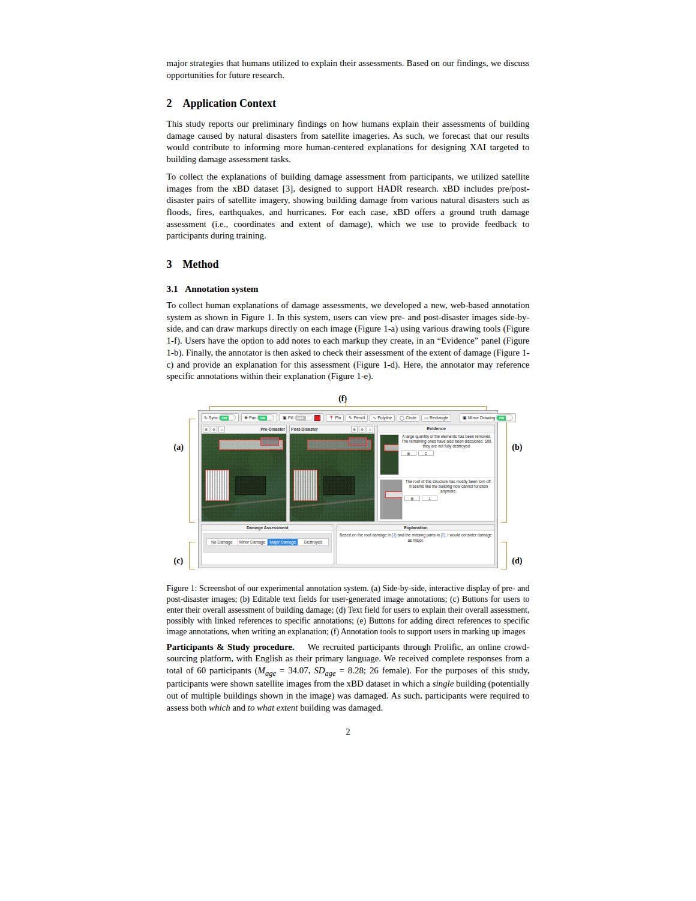major strategies that humans utilized to explain their assessments. Based on our findings, we discuss opportunities for future research.
2 Application Context
This study reports our preliminary findings on how humans explain their assessments of building damage caused by natural disasters from satellite imageries. As such, we forecast that our results would contribute to informing more human-centered explanations for designing XAI targeted to building damage assessment tasks.
To collect the explanations of building damage assessment from participants, we utilized satellite images from the xBD dataset [3], designed to support HADR research. xBD includes pre/post-disaster pairs of satellite imagery, showing building damage from various natural disasters such as floods, fires, earthquakes, and hurricanes. For each case, xBD offers a ground truth damage assessment (i.e., coordinates and extent of damage), which we use to provide feedback to participants during training.
3 Method
3.1 Annotation system
To collect human explanations of damage assessments, we developed a new, web-based annotation system as shown in Figure 1. In this system, users can view pre- and post-disaster images side-by-side, and can draw markups directly on each image (Figure 1-a) using various drawing tools (Figure 1-f). Users have the option to add notes to each markup they create, in an “Evidence” panel (Figure 1-b). Finally, the annotator is then asked to check their assessment of the extent of damage (Figure 1-c) and provide an explanation for this assessment (Figure 1-d). Here, the annotator may reference specific annotations within their explanation (Figure 1-e).
(a)
(b)
(c)
(d)
(f)
(e)
↻ Sync ON ✥ Pan ON ▣ Fill OFF
📍 Pin ✎ Pencil ∿ Polyline ◯ Circle ▭ Rectangle
▣ Mirror Drawing ON
⊕⊖⌂
Pre-Disaster
Post-Disaster
⊕⊖⌂
Evidence
A large quantity of the elements has been removed. The remaining ones have also been discolored. Still, they are not fully destroyed.
🗑2
The roof of this structure has mostly been torn off. It seems like the building now cannot function anymore.
🗑1
Damage Assessment
No Damage
Minor Damage
Major Damage
Destroyed
Explanation
Based on the roof damage in [1] and the missing parts in [2], I would consider damage as major.
Figure 1: Screenshot of our experimental annotation system. (a) Side-by-side, interactive display of pre- and post-disaster images; (b) Editable text fields for user-generated image annotations; (c) Buttons for users to enter their overall assessment of building damage; (d) Text field for users to explain their overall assessment, possibly with linked references to specific annotations; (e) Buttons for adding direct references to specific image annotations, when writing an explanation; (f) Annotation tools to support users in marking up images
Participants & Study procedure. We recruited participants through Prolific, an online crowd-sourcing platform, with English as their primary language. We received complete responses from a total of 60 participants (Mage = 34.07, SDage = 8.28; 26 female). For the purposes of this study, participants were shown satellite images from the xBD dataset in which a single building (potentially out of multiple buildings shown in the image) was damaged. As such, participants were required to assess both which and to what extent building was damaged.
2